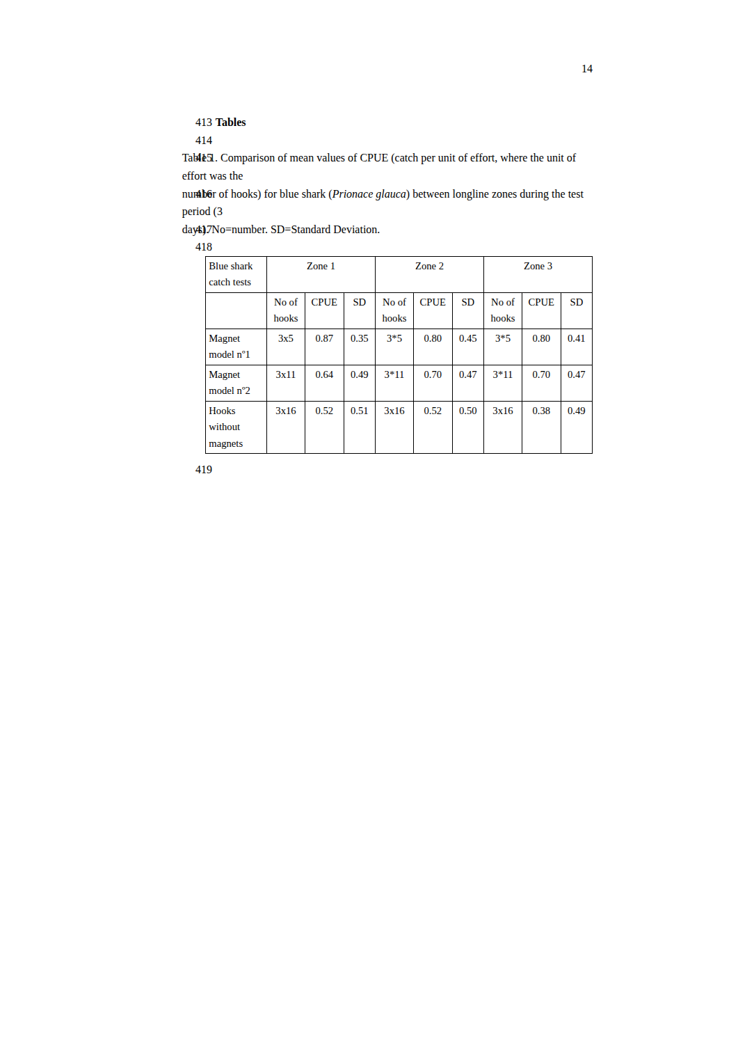14
413
Tables
414
415
Table 1. Comparison of mean values of CPUE (catch per unit of effort, where the unit of effort was the
416
number of hooks) for blue shark (Prionace glauca) between longline zones during the test period (3
417
days). No=number. SD=Standard Deviation.
418
| Blue shark catch tests | Zone 1 | Zone 2 | Zone 3 |
| | No of hooks | CPUE | SD | No of hooks | CPUE | SD | No of hooks | CPUE | SD |
| Magnet model nº1 | 3x5 | 0.87 | 0.35 | 3*5 | 0.80 | 0.45 | 3*5 | 0.80 | 0.41 |
| Magnet model nº2 | 3x11 | 0.64 | 0.49 | 3*11 | 0.70 | 0.47 | 3*11 | 0.70 | 0.47 |
| Hooks without magnets | 3x16 | 0.52 | 0.51 | 3x16 | 0.52 | 0.50 | 3x16 | 0.38 | 0.49 |
419